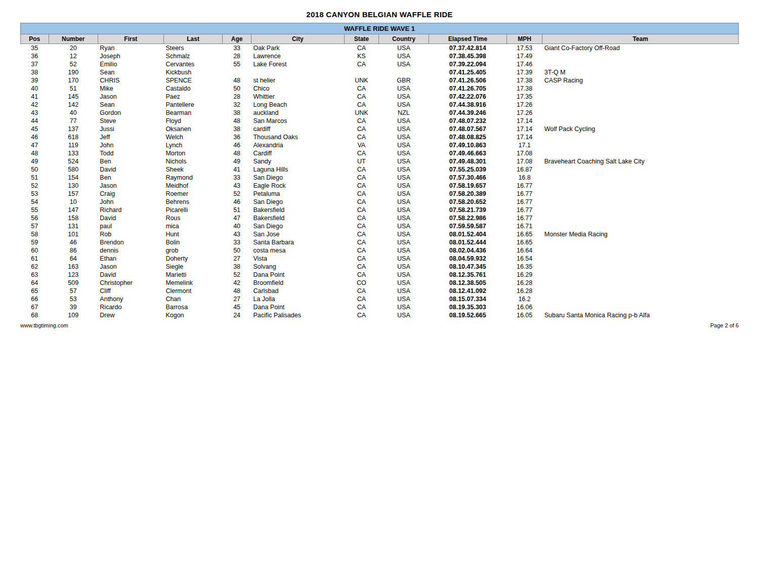2018 CANYON BELGIAN WAFFLE RIDE
WAFFLE RIDE WAVE 1
| Pos | Number | First | Last | Age | City | State | Country | Elapsed Time | MPH | Team |
| --- | --- | --- | --- | --- | --- | --- | --- | --- | --- | --- |
| 35 | 20 | Ryan | Steers | 33 | Oak Park | CA | USA | 07.37.42.814 | 17.53 | Giant Co-Factory Off-Road |
| 36 | 12 | Joseph | Schmalz | 28 | Lawrence | KS | USA | 07.38.45.398 | 17.49 | |
| 37 | 52 | Emilio | Cervantes | 55 | Lake Forest | CA | USA | 07.39.22.094 | 17.46 | |
| 38 | 190 | Sean | Kickbush | | | | | 07.41.25.405 | 17.39 | 3T-Q M |
| 39 | 170 | CHRIS | SPENCE | 48 | st helier | UNK | GBR | 07.41.26.506 | 17.38 | CASP Racing |
| 40 | 51 | Mike | Castaldo | 50 | Chico | CA | USA | 07.41.26.705 | 17.38 | |
| 41 | 145 | Jason | Paez | 28 | Whittier | CA | USA | 07.42.22.076 | 17.35 | |
| 42 | 142 | Sean | Pantellere | 32 | Long Beach | CA | USA | 07.44.38.916 | 17.26 | |
| 43 | 40 | Gordon | Bearman | 38 | auckland | UNK | NZL | 07.44.39.246 | 17.26 | |
| 44 | 77 | Steve | Floyd | 48 | San Marcos | CA | USA | 07.48.07.232 | 17.14 | |
| 45 | 137 | Jussi | Oksanen | 38 | cardiff | CA | USA | 07.48.07.567 | 17.14 | Wolf Pack Cycling |
| 46 | 618 | Jeff | Welch | 36 | Thousand Oaks | CA | USA | 07.48.08.825 | 17.14 | |
| 47 | 119 | John | Lynch | 46 | Alexandria | VA | USA | 07.49.10.863 | 17.1 | |
| 48 | 133 | Todd | Morton | 48 | Cardiff | CA | USA | 07.49.46.663 | 17.08 | |
| 49 | 524 | Ben | Nichols | 49 | Sandy | UT | USA | 07.49.48.301 | 17.08 | Braveheart Coaching Salt Lake City |
| 50 | 580 | David | Sheek | 41 | Laguna Hills | CA | USA | 07.55.25.039 | 16.87 | |
| 51 | 154 | Ben | Raymond | 33 | San Diego | CA | USA | 07.57.30.466 | 16.8 | |
| 52 | 130 | Jason | Meidhof | 43 | Eagle Rock | CA | USA | 07.58.19.657 | 16.77 | |
| 53 | 157 | Craig | Roemer | 52 | Petaluma | CA | USA | 07.58.20.389 | 16.77 | |
| 54 | 10 | John | Behrens | 46 | San Diego | CA | USA | 07.58.20.652 | 16.77 | |
| 55 | 147 | Richard | Picarelli | 51 | Bakersfield | CA | USA | 07.58.21.739 | 16.77 | |
| 56 | 158 | David | Rous | 47 | Bakersfield | CA | USA | 07.58.22.986 | 16.77 | |
| 57 | 131 | paul | mica | 40 | San Diego | CA | USA | 07.59.59.587 | 16.71 | |
| 58 | 101 | Rob | Hunt | 43 | San Jose | CA | USA | 08.01.52.404 | 16.65 | Monster Media Racing |
| 59 | 46 | Brendon | Bolin | 33 | Santa Barbara | CA | USA | 08.01.52.444 | 16.65 | |
| 60 | 86 | dennis | grob | 50 | costa mesa | CA | USA | 08.02.04.436 | 16.64 | |
| 61 | 64 | Ethan | Doherty | 27 | Vista | CA | USA | 08.04.59.932 | 16.54 | |
| 62 | 163 | Jason | Siegle | 38 | Solvang | CA | USA | 08.10.47.345 | 16.35 | |
| 63 | 123 | David | Marietti | 52 | Dana Point | CA | USA | 08.12.35.761 | 16.29 | |
| 64 | 509 | Christopher | Memelink | 42 | Broomfield | CO | USA | 08.12.38.505 | 16.28 | |
| 65 | 57 | Cliff | Clermont | 48 | Carlsbad | CA | USA | 08.12.41.092 | 16.28 | |
| 66 | 53 | Anthony | Chan | 27 | La Jolla | CA | USA | 08.15.07.334 | 16.2 | |
| 67 | 39 | Ricardo | Barrosa | 45 | Dana Point | CA | USA | 08.19.35.303 | 16.06 | |
| 68 | 109 | Drew | Kogon | 24 | Pacific Palisades | CA | USA | 08.19.52.665 | 16.05 | Subaru Santa Monica Racing p-b Alfa |
www.tbgtiming.com Page 2 of 6